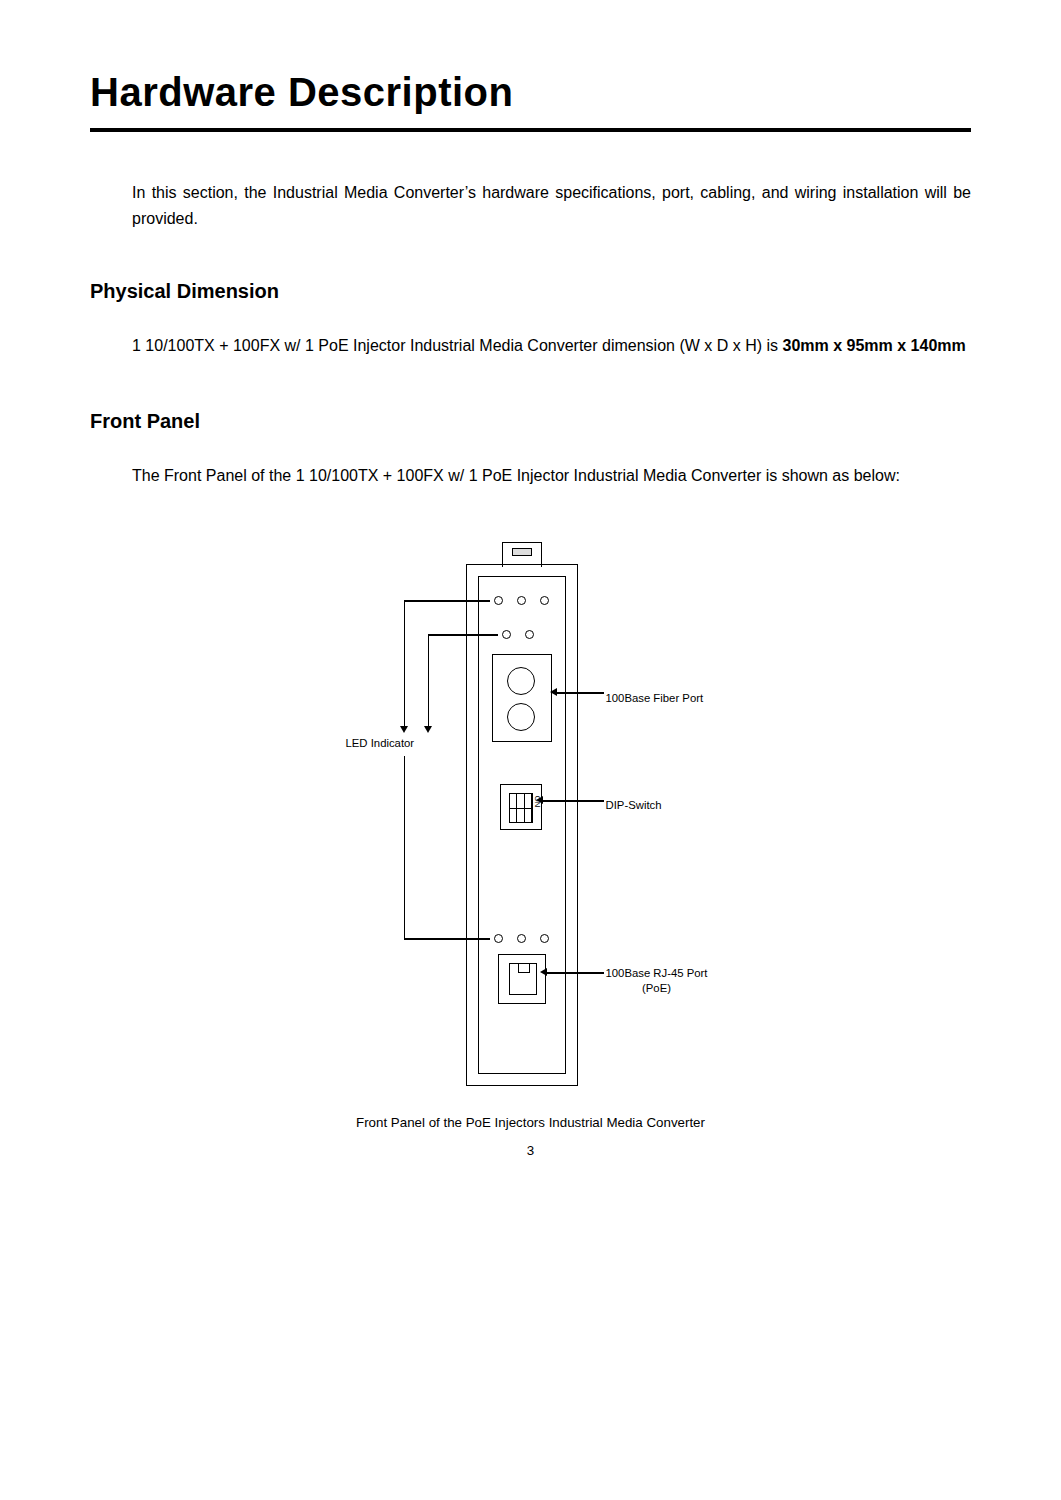Hardware Description
In this section, the Industrial Media Converter’s hardware specifications, port, cabling, and wiring installation will be provided.
Physical Dimension
1 10/100TX + 100FX w/ 1 PoE Injector Industrial Media Converter dimension (W x D x H) is 30mm x 95mm x 140mm
Front Panel
The Front Panel of the 1 10/100TX + 100FX w/ 1 PoE Injector Industrial Media Converter is shown as below:
ON
100Base Fiber Port
DIP-Switch
100Base RJ-45 Port
(PoE)
LED Indicator
Front Panel of the PoE Injectors Industrial Media Converter
3